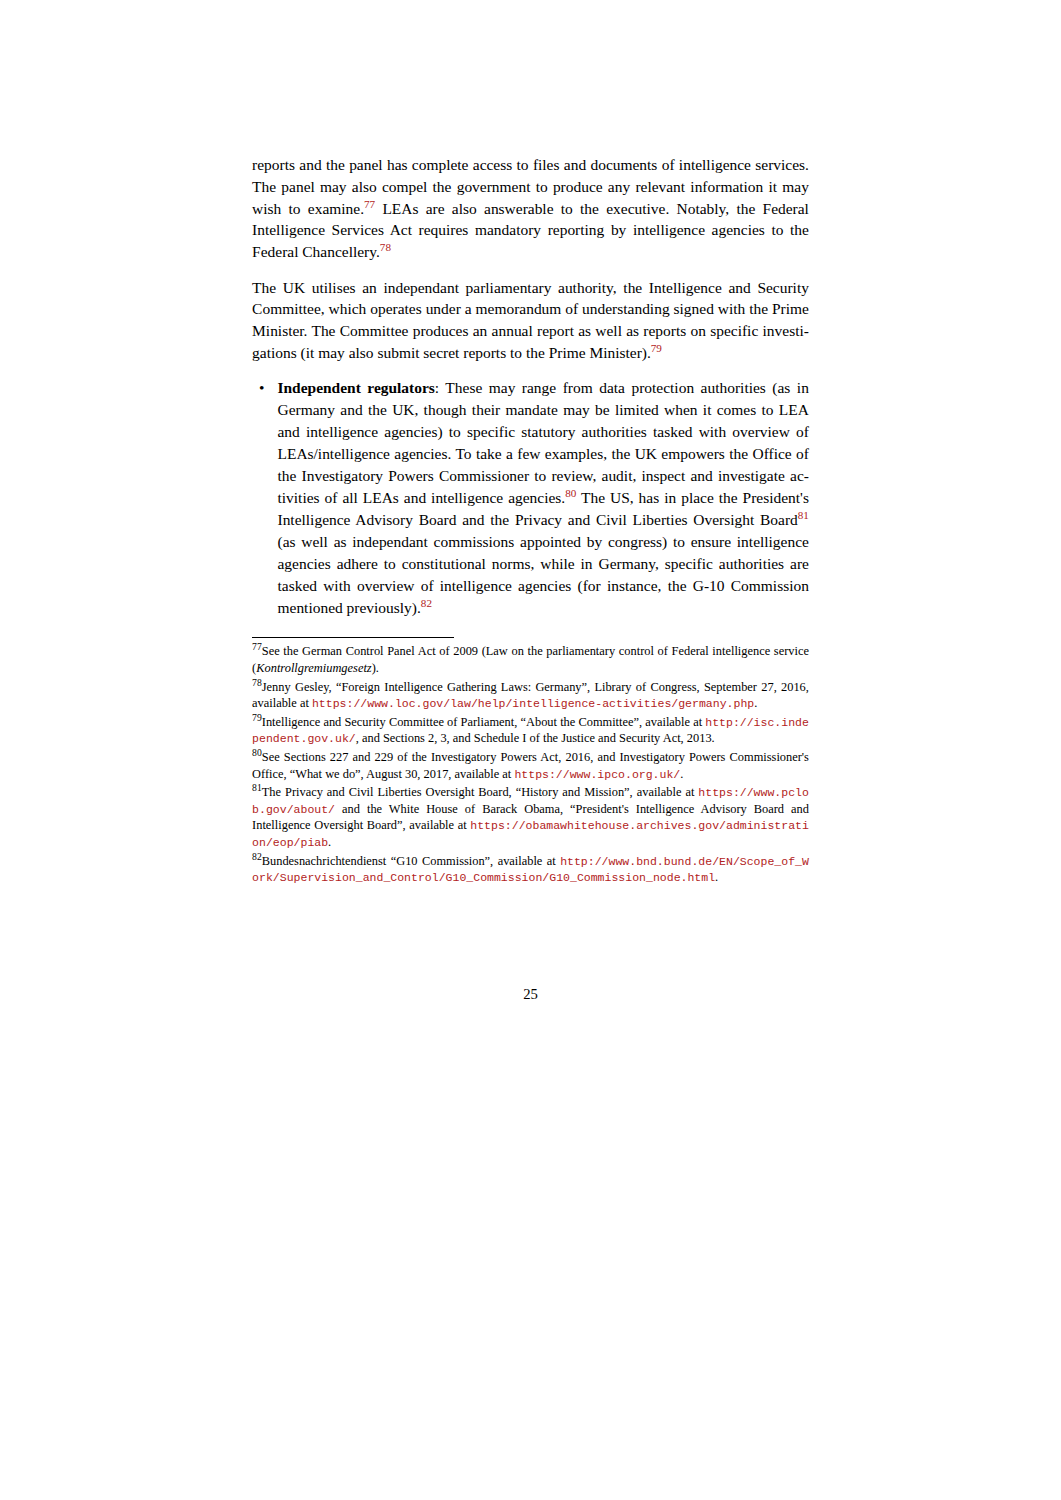reports and the panel has complete access to files and documents of intelligence services. The panel may also compel the government to produce any relevant information it may wish to examine.77 LEAs are also answerable to the executive. Notably, the Federal Intelligence Services Act requires mandatory reporting by intelligence agencies to the Federal Chancellery.78
The UK utilises an independant parliamentary authority, the Intelligence and Security Committee, which operates under a memorandum of understanding signed with the Prime Minister. The Committee produces an annual report as well as reports on specific investigations (it may also submit secret reports to the Prime Minister).79
Independent regulators: These may range from data protection authorities (as in Germany and the UK, though their mandate may be limited when it comes to LEA and intelligence agencies) to specific statutory authorities tasked with overview of LEAs/intelligence agencies. To take a few examples, the UK empowers the Office of the Investigatory Powers Commissioner to review, audit, inspect and investigate activities of all LEAs and intelligence agencies.80 The US, has in place the President's Intelligence Advisory Board and the Privacy and Civil Liberties Oversight Board81 (as well as independant commissions appointed by congress) to ensure intelligence agencies adhere to constitutional norms, while in Germany, specific authorities are tasked with overview of intelligence agencies (for instance, the G-10 Commission mentioned previously).82
77 See the German Control Panel Act of 2009 (Law on the parliamentary control of Federal intelligence service (Kontrollgremiumgesetz).
78 Jenny Gesley, “Foreign Intelligence Gathering Laws: Germany”, Library of Congress, September 27, 2016, available at https://www.loc.gov/law/help/intelligence-activities/germany.php.
79 Intelligence and Security Committee of Parliament, “About the Committee”, available at http://isc.independent.gov.uk/, and Sections 2, 3, and Schedule I of the Justice and Security Act, 2013.
80 See Sections 227 and 229 of the Investigatory Powers Act, 2016, and Investigatory Powers Commissioner's Office, “What we do”, August 30, 2017, available at https://www.ipco.org.uk/.
81 The Privacy and Civil Liberties Oversight Board, “History and Mission”, available at https://www.pclob.gov/about/ and the White House of Barack Obama, “President's Intelligence Advisory Board and Intelligence Oversight Board”, available at https://obamawhitehouse.archives.gov/administration/eop/piab.
82 Bundesnachrichtendienst “G10 Commission”, available at http://www.bnd.bund.de/EN/Scope_of_Work/Supervision_and_Control/G10_Commission/G10_Commission_node.html.
25